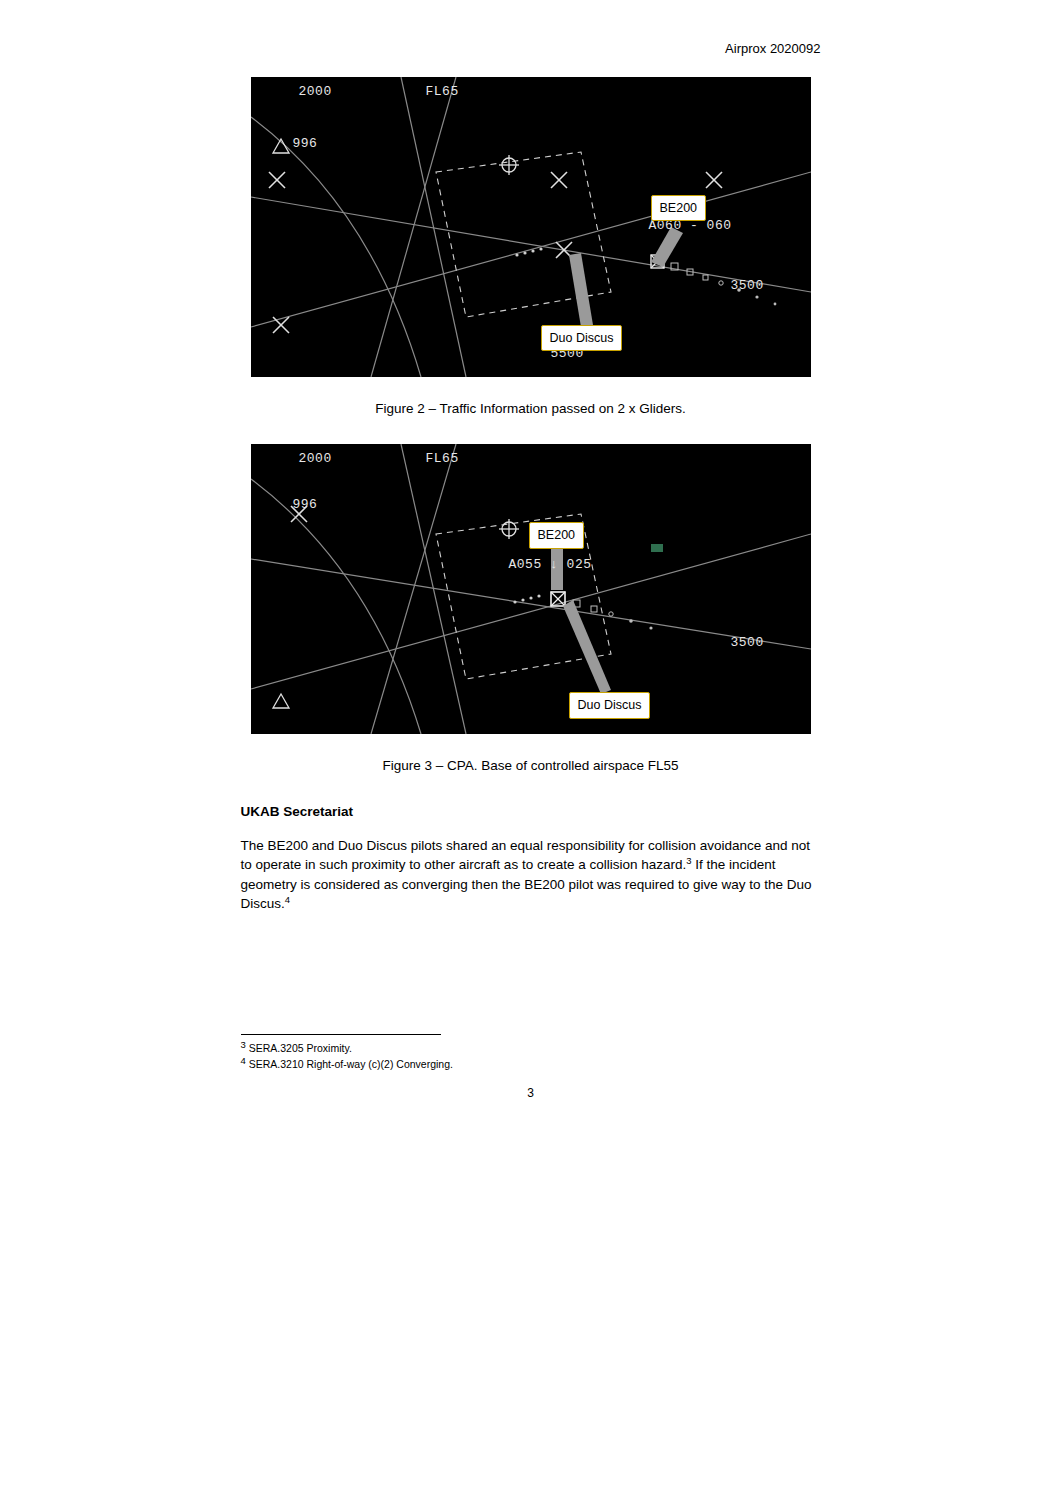Airprox 2020092
2000
FL65
996
A060 - 060
3500
5500
BE200
Duo Discus
Figure 2 – Traffic Information passed on 2 x Gliders.
2000
FL65
996
A055 ↓ 025
3500
BE200
Duo Discus
Figure 3 – CPA. Base of controlled airspace FL55
UKAB Secretariat
The BE200 and Duo Discus pilots shared an equal responsibility for collision avoidance and not to operate in such proximity to other aircraft as to create a collision hazard.3 If the incident geometry is considered as converging then the BE200 pilot was required to give way to the Duo Discus.4
3 SERA.3205 Proximity.
4 SERA.3210 Right-of-way (c)(2) Converging.
3